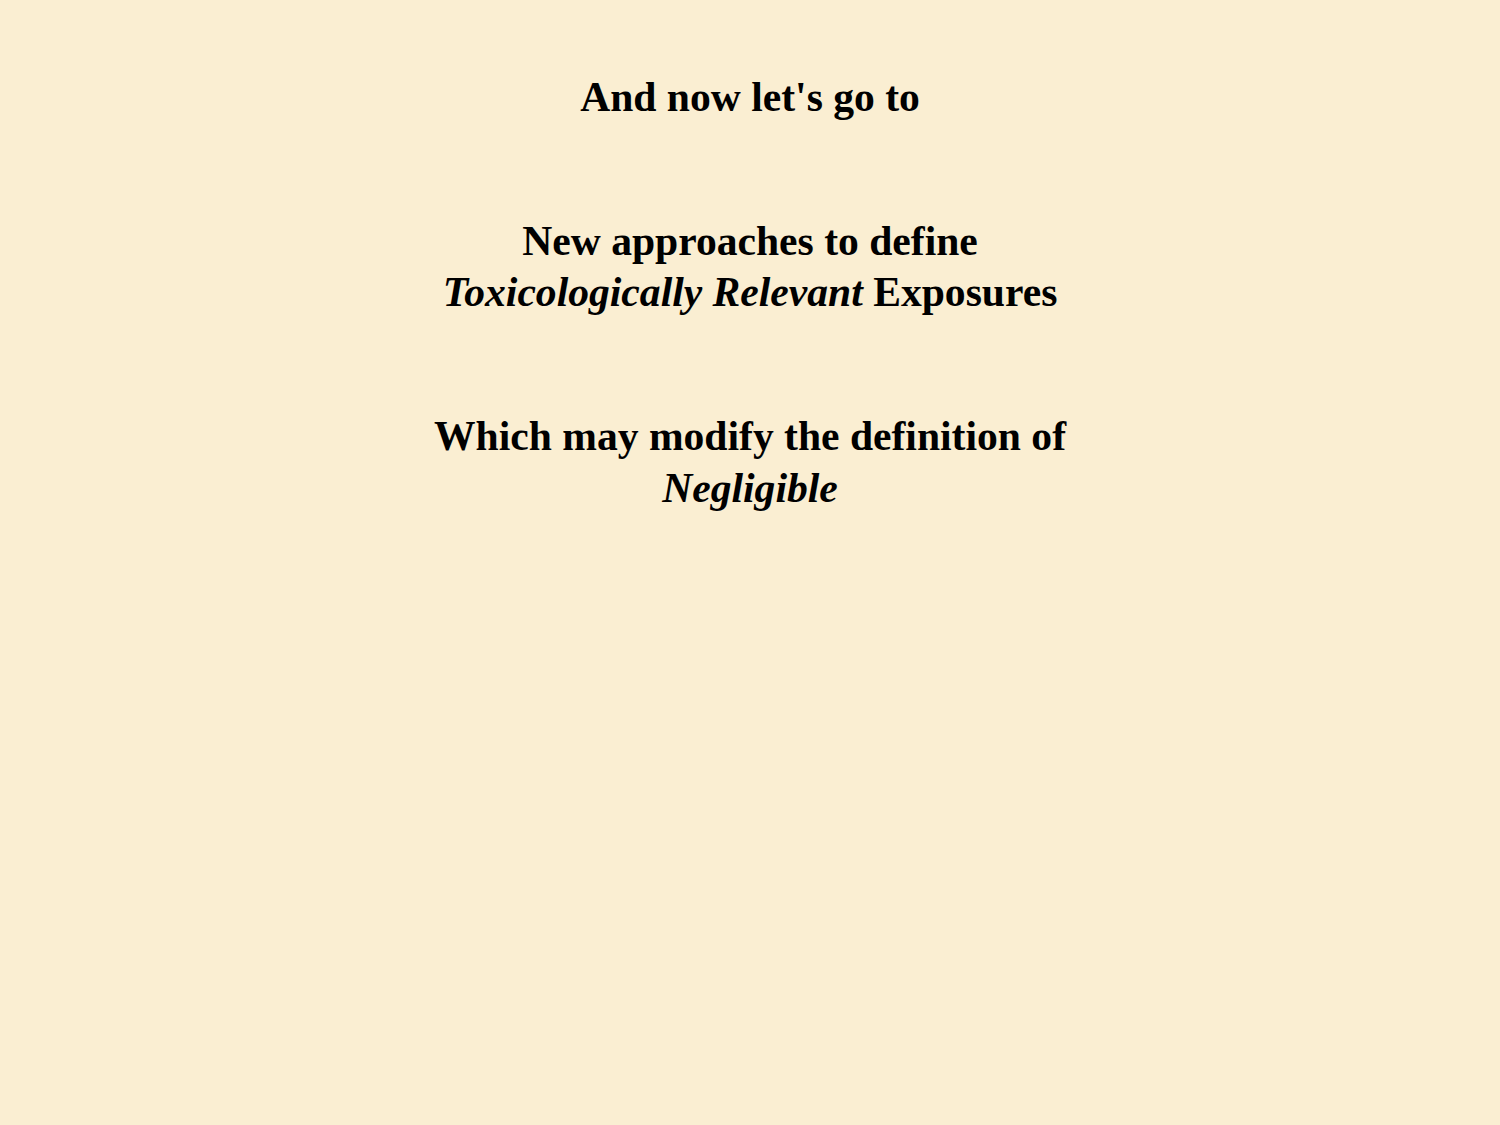And now let's go to
New approaches to define
Toxicologically Relevant Exposures
Which may modify the definition of
Negligible